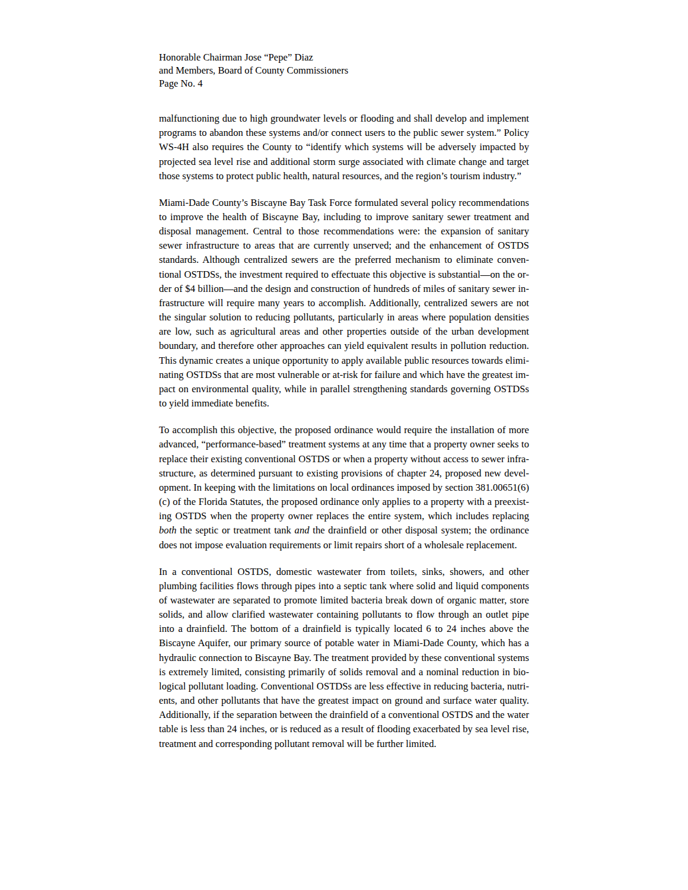Honorable Chairman Jose “Pepe” Diaz
and Members, Board of County Commissioners
Page No. 4
malfunctioning due to high groundwater levels or flooding and shall develop and implement programs to abandon these systems and/or connect users to the public sewer system.” Policy WS-4H also requires the County to “identify which systems will be adversely impacted by projected sea level rise and additional storm surge associated with climate change and target those systems to protect public health, natural resources, and the region’s tourism industry.”
Miami-Dade County’s Biscayne Bay Task Force formulated several policy recommendations to improve the health of Biscayne Bay, including to improve sanitary sewer treatment and disposal management. Central to those recommendations were: the expansion of sanitary sewer infrastructure to areas that are currently unserved; and the enhancement of OSTDS standards. Although centralized sewers are the preferred mechanism to eliminate conventional OSTDSs, the investment required to effectuate this objective is substantial—on the order of $4 billion—and the design and construction of hundreds of miles of sanitary sewer infrastructure will require many years to accomplish. Additionally, centralized sewers are not the singular solution to reducing pollutants, particularly in areas where population densities are low, such as agricultural areas and other properties outside of the urban development boundary, and therefore other approaches can yield equivalent results in pollution reduction. This dynamic creates a unique opportunity to apply available public resources towards eliminating OSTDSs that are most vulnerable or at-risk for failure and which have the greatest impact on environmental quality, while in parallel strengthening standards governing OSTDSs to yield immediate benefits.
To accomplish this objective, the proposed ordinance would require the installation of more advanced, “performance-based” treatment systems at any time that a property owner seeks to replace their existing conventional OSTDS or when a property without access to sewer infrastructure, as determined pursuant to existing provisions of chapter 24, proposed new development. In keeping with the limitations on local ordinances imposed by section 381.00651(6)(c) of the Florida Statutes, the proposed ordinance only applies to a property with a preexisting OSTDS when the property owner replaces the entire system, which includes replacing both the septic or treatment tank and the drainfield or other disposal system; the ordinance does not impose evaluation requirements or limit repairs short of a wholesale replacement.
In a conventional OSTDS, domestic wastewater from toilets, sinks, showers, and other plumbing facilities flows through pipes into a septic tank where solid and liquid components of wastewater are separated to promote limited bacteria break down of organic matter, store solids, and allow clarified wastewater containing pollutants to flow through an outlet pipe into a drainfield. The bottom of a drainfield is typically located 6 to 24 inches above the Biscayne Aquifer, our primary source of potable water in Miami-Dade County, which has a hydraulic connection to Biscayne Bay. The treatment provided by these conventional systems is extremely limited, consisting primarily of solids removal and a nominal reduction in biological pollutant loading. Conventional OSTDSs are less effective in reducing bacteria, nutrients, and other pollutants that have the greatest impact on ground and surface water quality. Additionally, if the separation between the drainfield of a conventional OSTDS and the water table is less than 24 inches, or is reduced as a result of flooding exacerbated by sea level rise, treatment and corresponding pollutant removal will be further limited.